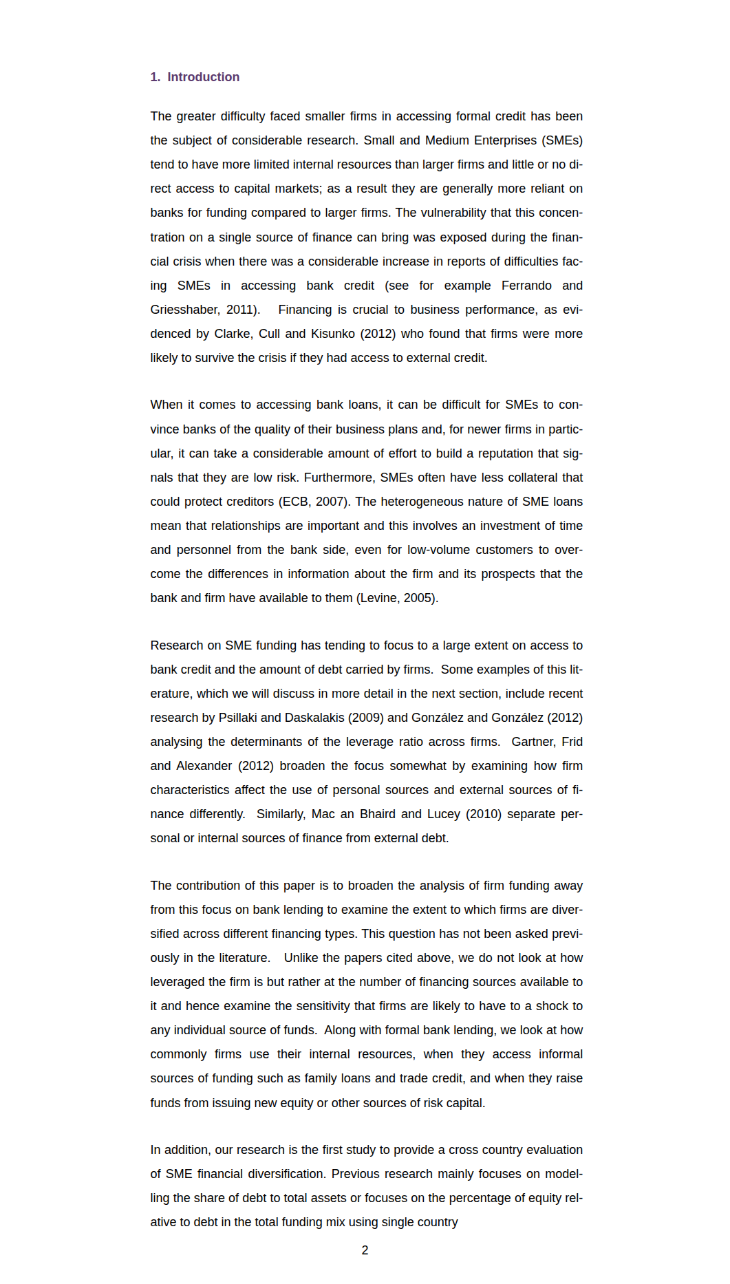1. Introduction
The greater difficulty faced smaller firms in accessing formal credit has been the subject of considerable research. Small and Medium Enterprises (SMEs) tend to have more limited internal resources than larger firms and little or no direct access to capital markets; as a result they are generally more reliant on banks for funding compared to larger firms. The vulnerability that this concentration on a single source of finance can bring was exposed during the financial crisis when there was a considerable increase in reports of difficulties facing SMEs in accessing bank credit (see for example Ferrando and Griesshaber, 2011). Financing is crucial to business performance, as evidenced by Clarke, Cull and Kisunko (2012) who found that firms were more likely to survive the crisis if they had access to external credit.
When it comes to accessing bank loans, it can be difficult for SMEs to convince banks of the quality of their business plans and, for newer firms in particular, it can take a considerable amount of effort to build a reputation that signals that they are low risk. Furthermore, SMEs often have less collateral that could protect creditors (ECB, 2007). The heterogeneous nature of SME loans mean that relationships are important and this involves an investment of time and personnel from the bank side, even for low-volume customers to overcome the differences in information about the firm and its prospects that the bank and firm have available to them (Levine, 2005).
Research on SME funding has tending to focus to a large extent on access to bank credit and the amount of debt carried by firms. Some examples of this literature, which we will discuss in more detail in the next section, include recent research by Psillaki and Daskalakis (2009) and González and González (2012) analysing the determinants of the leverage ratio across firms. Gartner, Frid and Alexander (2012) broaden the focus somewhat by examining how firm characteristics affect the use of personal sources and external sources of finance differently. Similarly, Mac an Bhaird and Lucey (2010) separate personal or internal sources of finance from external debt.
The contribution of this paper is to broaden the analysis of firm funding away from this focus on bank lending to examine the extent to which firms are diversified across different financing types. This question has not been asked previously in the literature. Unlike the papers cited above, we do not look at how leveraged the firm is but rather at the number of financing sources available to it and hence examine the sensitivity that firms are likely to have to a shock to any individual source of funds. Along with formal bank lending, we look at how commonly firms use their internal resources, when they access informal sources of funding such as family loans and trade credit, and when they raise funds from issuing new equity or other sources of risk capital.
In addition, our research is the first study to provide a cross country evaluation of SME financial diversification. Previous research mainly focuses on modelling the share of debt to total assets or focuses on the percentage of equity relative to debt in the total funding mix using single country
2